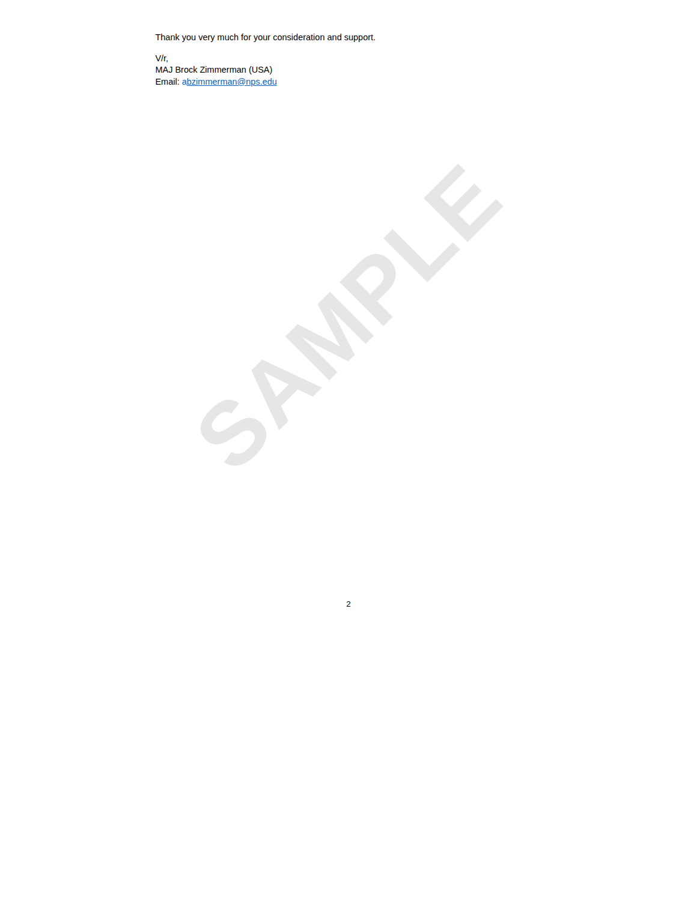SAMPLE
Thank you very much for your consideration and support.
V/r,
MAJ Brock Zimmerman (USA)
Email: abzimmerman@nps.edu
2